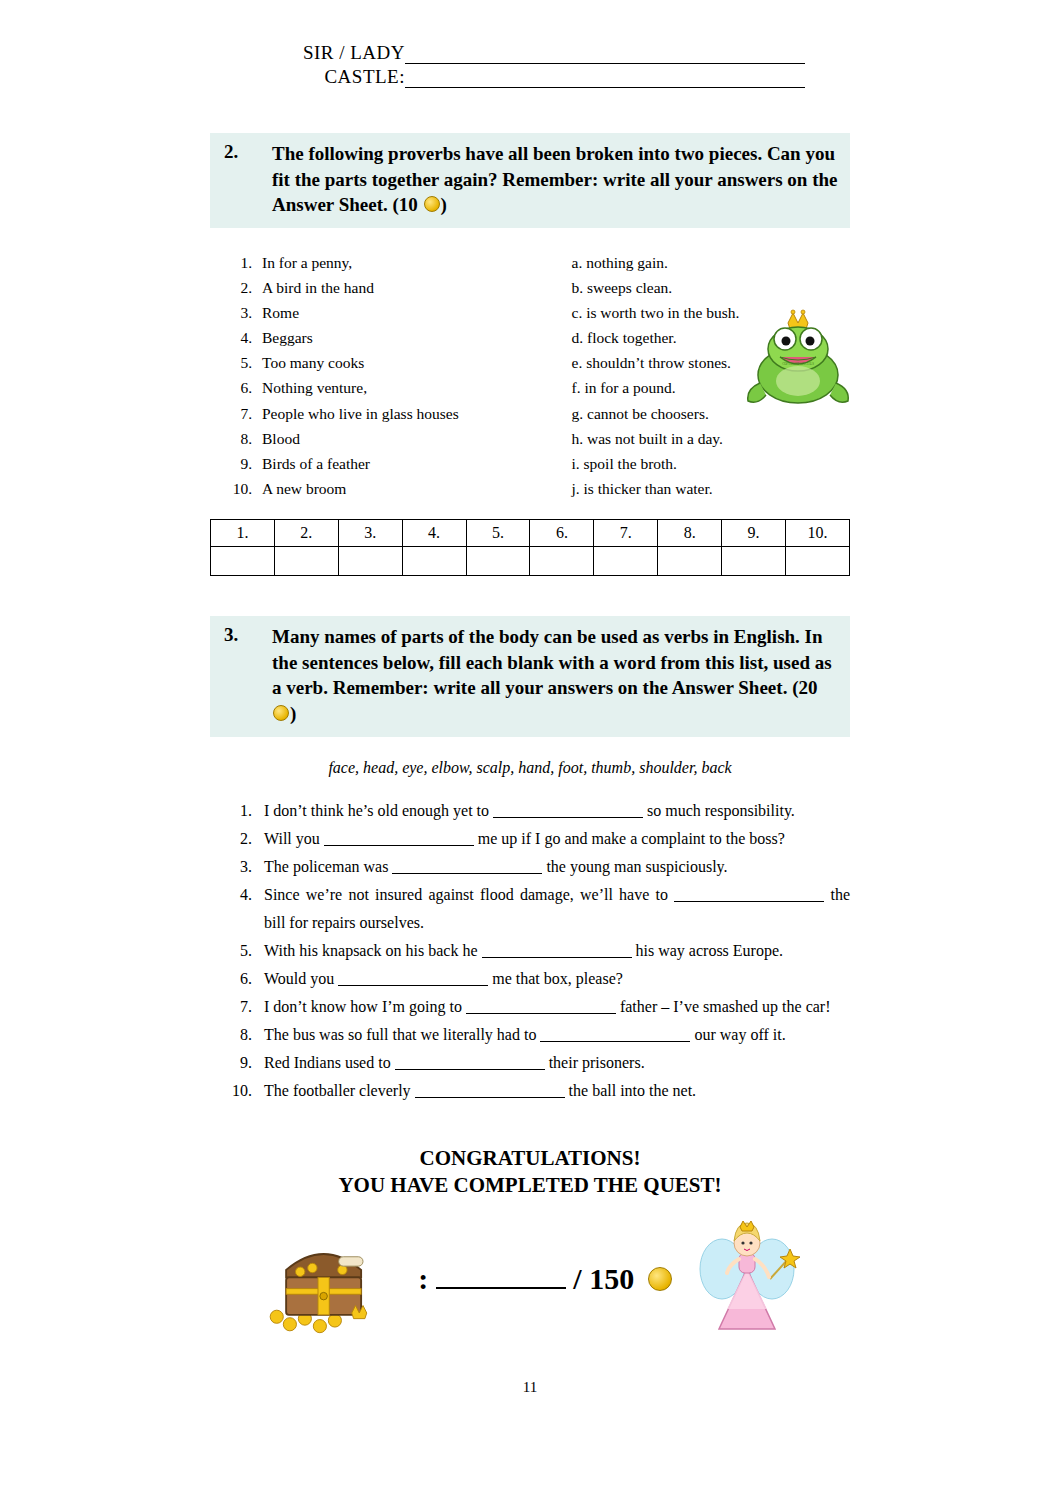SIR / LADY
CASTLE:
2.
The following proverbs have all been broken into two pieces. Can you fit the parts together again? Remember: write all your answers on the Answer Sheet. (10 )
In for a penny,
A bird in the hand
Rome
Beggars
Too many cooks
Nothing venture,
People who live in glass houses
Blood
Birds of a feather
A new broom
a. nothing gain.
b. sweeps clean.
c. is worth two in the bush.
d. flock together.
e. shouldn’t throw stones.
f. in for a pound.
g. cannot be choosers.
h. was not built in a day.
i. spoil the broth.
j. is thicker than water.
COPYRIGHT SPECIALS
| 1. | 2. | 3. | 4. | 5. | 6. | 7. | 8. | 9. | 10. |
3.
Many names of parts of the body can be used as verbs in English. In the sentences below, fill each blank with a word from this list, used as a verb. Remember: write all your answers on the Answer Sheet. (20 )
face, head, eye, elbow, scalp, hand, foot, thumb, shoulder, back
I don’t think he’s old enough yet to so much responsibility.
Will you me up if I go and make a complaint to the boss?
The policeman was the young man suspiciously.
Since we’re not insured against flood damage, we’ll have to the bill for repairs ourselves.
With his knapsack on his back he his way across Europe.
Would you me that box, please?
I don’t know how I’m going to father – I’ve smashed up the car!
The bus was so full that we literally had to our way off it.
Red Indians used to their prisoners.
The footballer cleverly the ball into the net.
CONGRATULATIONS!
YOU HAVE COMPLETED THE QUEST!
: / 150
11